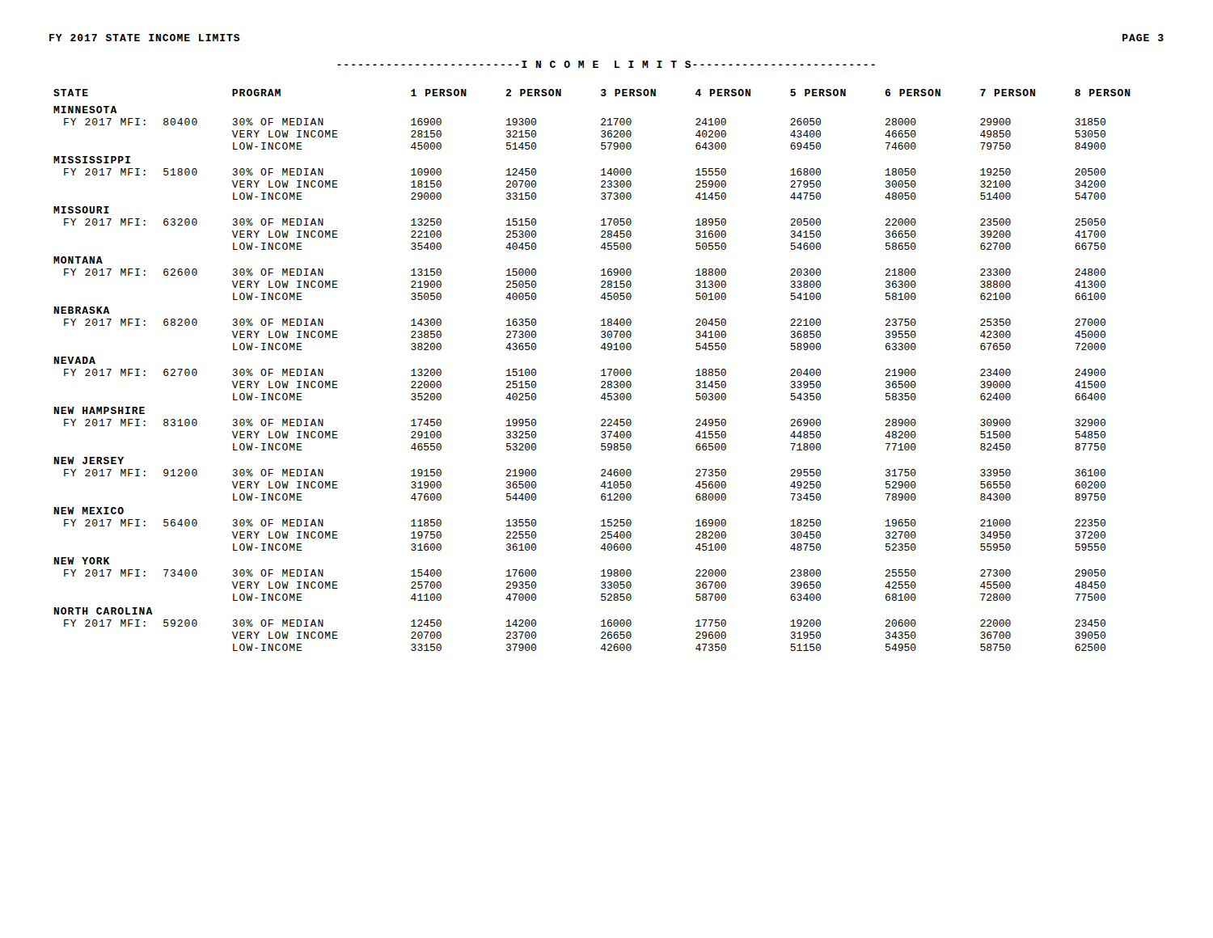FY 2017 STATE INCOME LIMITS PAGE 3
--------------------------I N C O M E L I M I T S--------------------------
| STATE | PROGRAM | 1 PERSON | 2 PERSON | 3 PERSON | 4 PERSON | 5 PERSON | 6 PERSON | 7 PERSON | 8 PERSON |
| --- | --- | --- | --- | --- | --- | --- | --- | --- | --- |
| MINNESOTA |
| FY 2017 MFI: 80400 | 30% OF MEDIAN | 16900 | 19300 | 21700 | 24100 | 26050 | 28000 | 29900 | 31850 |
| | VERY LOW INCOME | 28150 | 32150 | 36200 | 40200 | 43400 | 46650 | 49850 | 53050 |
| | LOW-INCOME | 45000 | 51450 | 57900 | 64300 | 69450 | 74600 | 79750 | 84900 |
| MISSISSIPPI |
| FY 2017 MFI: 51800 | 30% OF MEDIAN | 10900 | 12450 | 14000 | 15550 | 16800 | 18050 | 19250 | 20500 |
| | VERY LOW INCOME | 18150 | 20700 | 23300 | 25900 | 27950 | 30050 | 32100 | 34200 |
| | LOW-INCOME | 29000 | 33150 | 37300 | 41450 | 44750 | 48050 | 51400 | 54700 |
| MISSOURI |
| FY 2017 MFI: 63200 | 30% OF MEDIAN | 13250 | 15150 | 17050 | 18950 | 20500 | 22000 | 23500 | 25050 |
| | VERY LOW INCOME | 22100 | 25300 | 28450 | 31600 | 34150 | 36650 | 39200 | 41700 |
| | LOW-INCOME | 35400 | 40450 | 45500 | 50550 | 54600 | 58650 | 62700 | 66750 |
| MONTANA |
| FY 2017 MFI: 62600 | 30% OF MEDIAN | 13150 | 15000 | 16900 | 18800 | 20300 | 21800 | 23300 | 24800 |
| | VERY LOW INCOME | 21900 | 25050 | 28150 | 31300 | 33800 | 36300 | 38800 | 41300 |
| | LOW-INCOME | 35050 | 40050 | 45050 | 50100 | 54100 | 58100 | 62100 | 66100 |
| NEBRASKA |
| FY 2017 MFI: 68200 | 30% OF MEDIAN | 14300 | 16350 | 18400 | 20450 | 22100 | 23750 | 25350 | 27000 |
| | VERY LOW INCOME | 23850 | 27300 | 30700 | 34100 | 36850 | 39550 | 42300 | 45000 |
| | LOW-INCOME | 38200 | 43650 | 49100 | 54550 | 58900 | 63300 | 67650 | 72000 |
| NEVADA |
| FY 2017 MFI: 62700 | 30% OF MEDIAN | 13200 | 15100 | 17000 | 18850 | 20400 | 21900 | 23400 | 24900 |
| | VERY LOW INCOME | 22000 | 25150 | 28300 | 31450 | 33950 | 36500 | 39000 | 41500 |
| | LOW-INCOME | 35200 | 40250 | 45300 | 50300 | 54350 | 58350 | 62400 | 66400 |
| NEW HAMPSHIRE |
| FY 2017 MFI: 83100 | 30% OF MEDIAN | 17450 | 19950 | 22450 | 24950 | 26900 | 28900 | 30900 | 32900 |
| | VERY LOW INCOME | 29100 | 33250 | 37400 | 41550 | 44850 | 48200 | 51500 | 54850 |
| | LOW-INCOME | 46550 | 53200 | 59850 | 66500 | 71800 | 77100 | 82450 | 87750 |
| NEW JERSEY |
| FY 2017 MFI: 91200 | 30% OF MEDIAN | 19150 | 21900 | 24600 | 27350 | 29550 | 31750 | 33950 | 36100 |
| | VERY LOW INCOME | 31900 | 36500 | 41050 | 45600 | 49250 | 52900 | 56550 | 60200 |
| | LOW-INCOME | 47600 | 54400 | 61200 | 68000 | 73450 | 78900 | 84300 | 89750 |
| NEW MEXICO |
| FY 2017 MFI: 56400 | 30% OF MEDIAN | 11850 | 13550 | 15250 | 16900 | 18250 | 19650 | 21000 | 22350 |
| | VERY LOW INCOME | 19750 | 22550 | 25400 | 28200 | 30450 | 32700 | 34950 | 37200 |
| | LOW-INCOME | 31600 | 36100 | 40600 | 45100 | 48750 | 52350 | 55950 | 59550 |
| NEW YORK |
| FY 2017 MFI: 73400 | 30% OF MEDIAN | 15400 | 17600 | 19800 | 22000 | 23800 | 25550 | 27300 | 29050 |
| | VERY LOW INCOME | 25700 | 29350 | 33050 | 36700 | 39650 | 42550 | 45500 | 48450 |
| | LOW-INCOME | 41100 | 47000 | 52850 | 58700 | 63400 | 68100 | 72800 | 77500 |
| NORTH CAROLINA |
| FY 2017 MFI: 59200 | 30% OF MEDIAN | 12450 | 14200 | 16000 | 17750 | 19200 | 20600 | 22000 | 23450 |
| | VERY LOW INCOME | 20700 | 23700 | 26650 | 29600 | 31950 | 34350 | 36700 | 39050 |
| | LOW-INCOME | 33150 | 37900 | 42600 | 47350 | 51150 | 54950 | 58750 | 62500 |